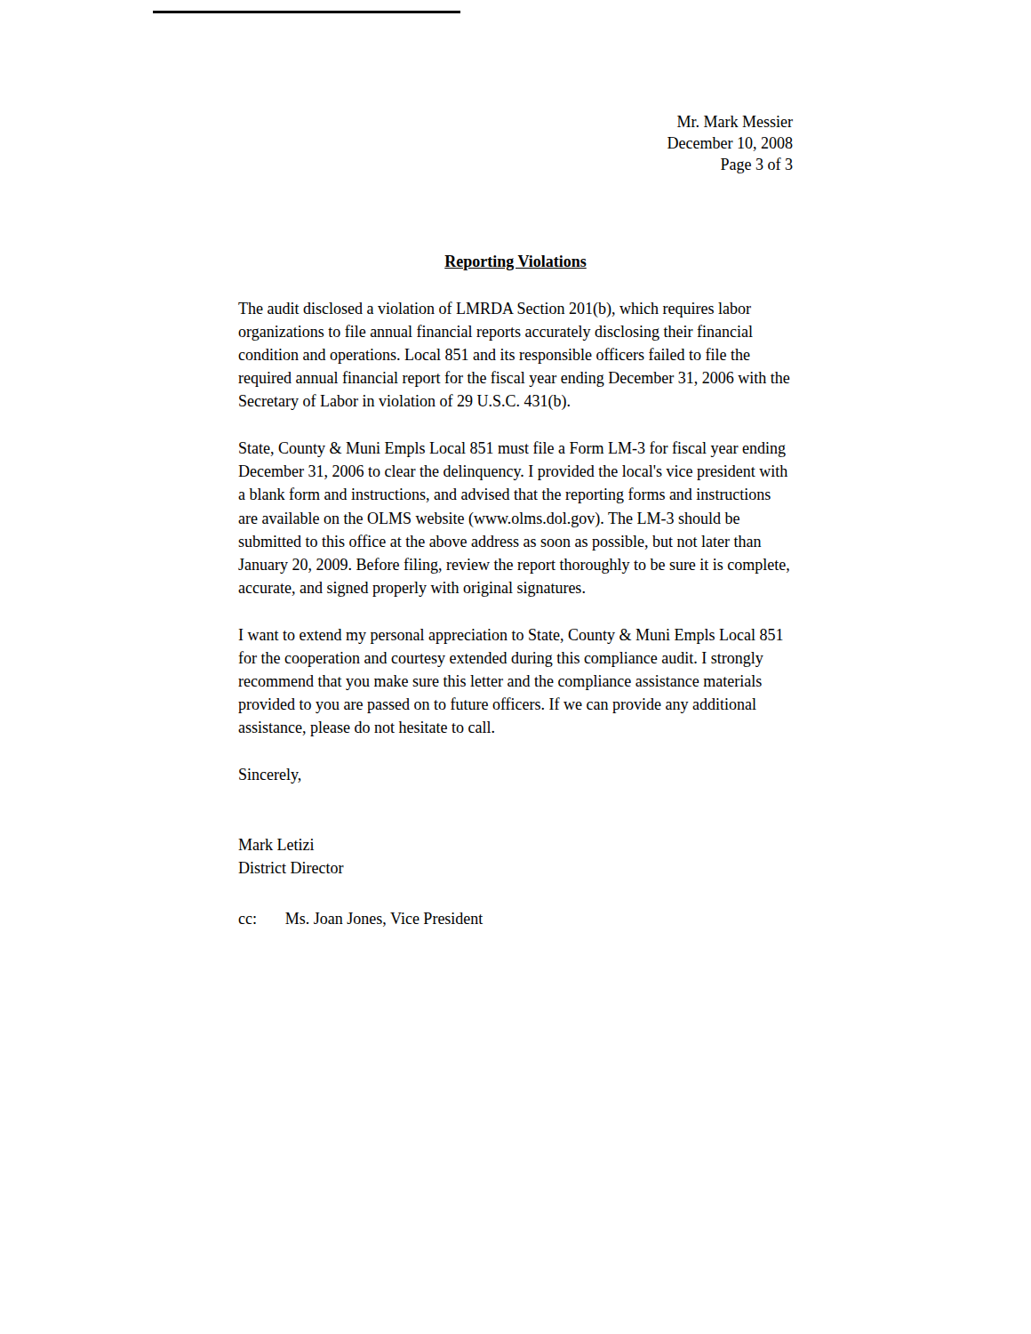Mr. Mark Messier
December 10, 2008
Page 3 of 3
Reporting Violations
The audit disclosed a violation of LMRDA Section 201(b), which requires labor organizations to file annual financial reports accurately disclosing their financial condition and operations. Local 851 and its responsible officers failed to file the required annual financial report for the fiscal year ending December 31, 2006 with the Secretary of Labor in violation of 29 U.S.C. 431(b).
State, County & Muni Empls Local 851 must file a Form LM-3 for fiscal year ending December 31, 2006 to clear the delinquency. I provided the local's vice president with a blank form and instructions, and advised that the reporting forms and instructions are available on the OLMS website (www.olms.dol.gov). The LM-3 should be submitted to this office at the above address as soon as possible, but not later than January 20, 2009. Before filing, review the report thoroughly to be sure it is complete, accurate, and signed properly with original signatures.
I want to extend my personal appreciation to State, County & Muni Empls Local 851 for the cooperation and courtesy extended during this compliance audit. I strongly recommend that you make sure this letter and the compliance assistance materials provided to you are passed on to future officers. If we can provide any additional assistance, please do not hesitate to call.
Sincerely,
Mark Letizi
District Director
cc: Ms. Joan Jones, Vice President